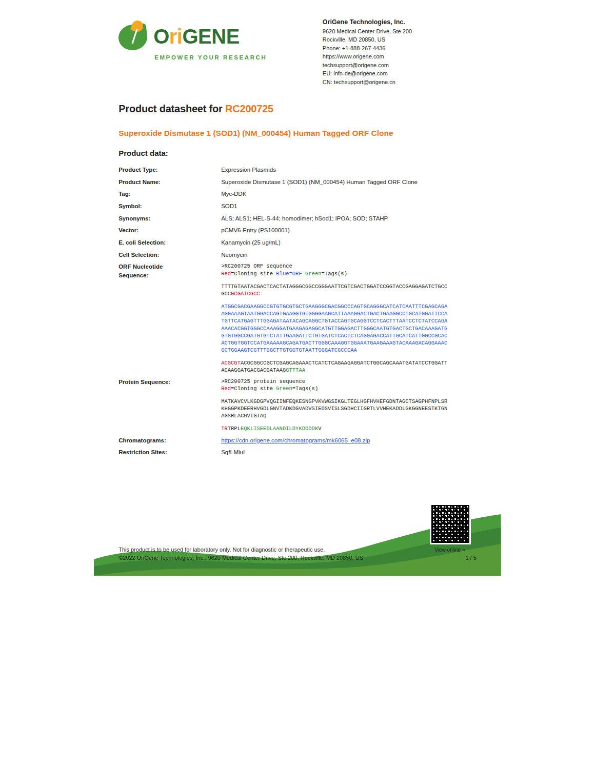Ori GENE
EMPOWER YOUR RESEARCH
OriGene Technologies, Inc.
9620 Medical Center Drive, Ste 200
Rockville, MD 20850, US
Phone: +1-888-267-4436
https://www.origene.com
techsupport@origene.com
EU: info-de@origene.com
CN: techsupport@origene.cn
Product datasheet for RC200725
Superoxide Dismutase 1 (SOD1) (NM_000454) Human Tagged ORF Clone
Product data:
| Product Type: | Expression Plasmids |
| Product Name: | Superoxide Dismutase 1 (SOD1) (NM_000454) Human Tagged ORF Clone |
| Tag: | Myc-DDK |
| Symbol: | SOD1 |
| Synonyms: | ALS; ALS1; HEL-S-44; homodimer; hSod1; IPOA; SOD; STAHP |
| Vector: | pCMV6-Entry (PS100001) |
| E. coli Selection: | Kanamycin (25 ug/mL) |
| Cell Selection: | Neomycin |
| ORF Nucleotide Sequence: | >RC200725 ORF sequence Red =Cloning site Blue=ORF Green =Tags(s) TTTTGTAATACGACTCACTATAGGGCGGCCGGGAATTCGTCGACTGGATCCGGTACCGAGGAGATCTGCC GCC GCGATCGCC ATGGCGACGAAGGCCGTGTGCGTGCTGAAGGGCGACGGCCCAGTGCAGGGCATCATCAATTTCGAGCAGA AGGAAAGTAATGGACCAGTGAAGGTGTGGGGAAGCATTAAAGGACTGACTGAAGGCCTGCATGGATTCCA TGTTCATGAGTTTGGAGATAATACAGCAGGCTGTACCAGTGCAGGTCCTCACTTTAATCCTCTATCCAGA AAACACGGTGGGCCAAAGGATGAAGAGAGGCATGTTGGAGACTTGGGCAATGTGACTGCTGACAAAGATG GTGTGGCCGATGTGTCTATTGAAGATTCTGTGATCTCACTCTCAGGAGACCATTGCATCATTGGCCGCAC ACTGGTGGTCCATGAAAAAGCAGATGACTTGGGCAAAGGTGGAAATGAAGAAAGTACAAAGACAGGAAAC GCTGGAAGTCGTTTGGCTTGTGGTGTAATTGGGATCGCCCAA ACGCGT ACGCGGCCGCTCGAGCAGAAACTCATCTCAGAAGAGGATCTGGCAGCAAATGATATCCTGGATT ACAAGGATGACGACGATAAG GTTTAA |
| Protein Sequence: | >RC200725 protein sequence Red =Cloning site Green =Tags(s) MATKAVCVLKGDGPVQGIINFEQKESNGPVKVWGSIKGLTEGLHGFHVHEFGDNTAGCTSAGPHFNPLSR KHGGPKDEERHVGDLGNVTADKDGVADVSIEDSVISLSGDHCIIGRTLVVHEKADDLGKGGNEESTKTGN AGSRLACGVIGIAQ TR TRPL EQKLISEEDLAANDILDYKDDDDK V |
| Chromatograms: | https://cdn.origene.com/chromatograms/mk6065_e08.zip |
| Restriction Sites: | SgfI-MluI |
View online »
This product is to be used for laboratory only. Not for diagnostic or therapeutic use.
©2022 OriGene Technologies, Inc., 9620 Medical Center Drive, Ste 200, Rockville, MD 20850, US
1 / 5